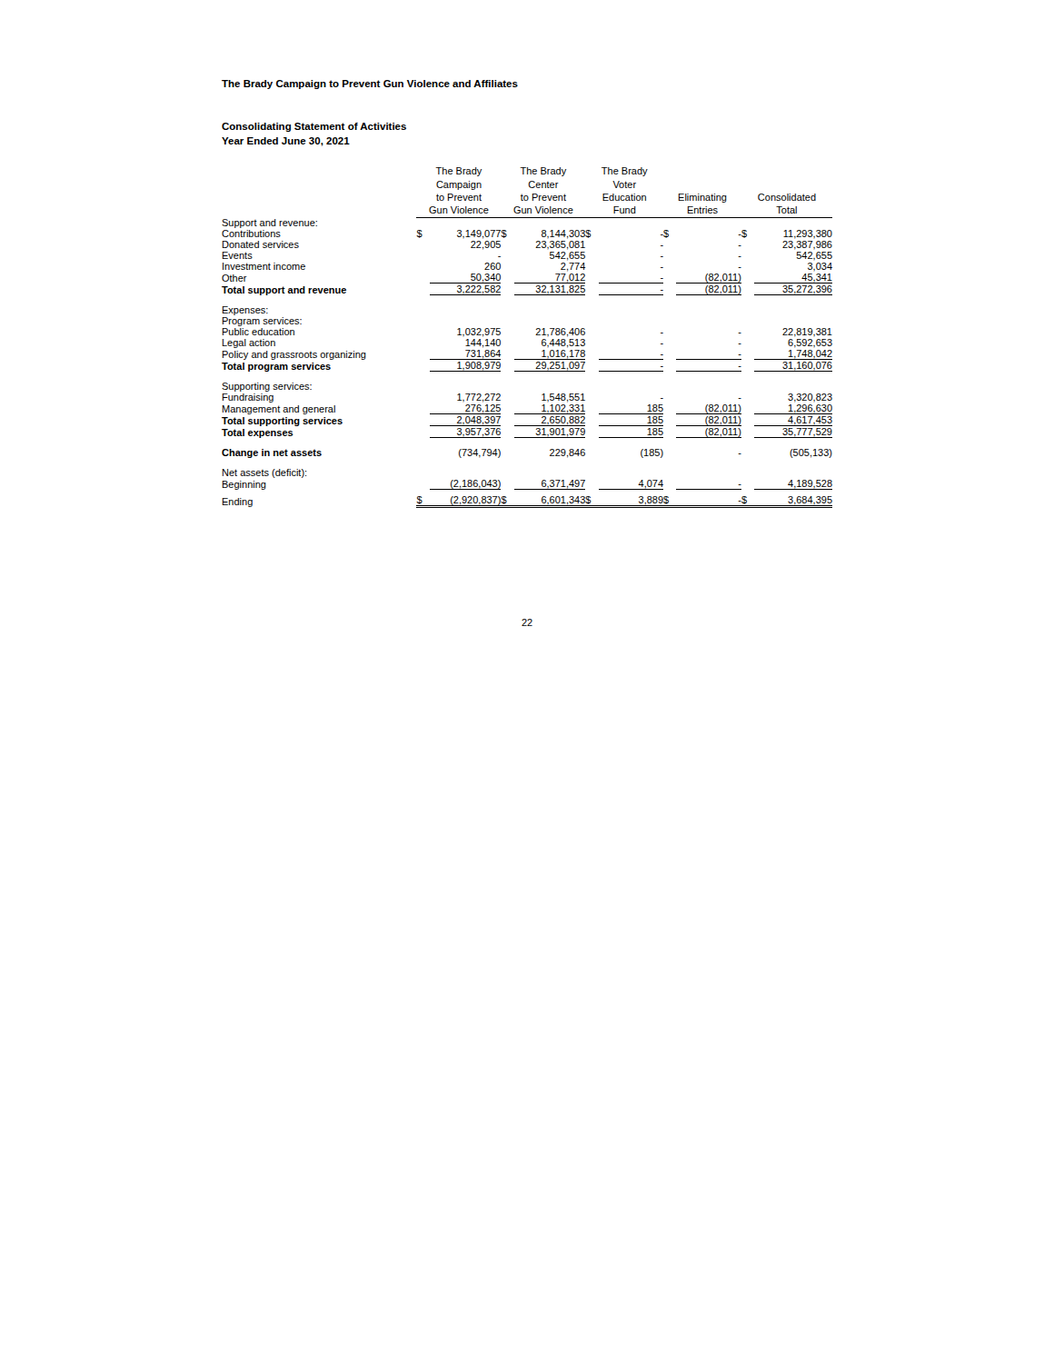The Brady Campaign to Prevent Gun Violence and Affiliates
Consolidating Statement of Activities
Year Ended June 30, 2021
| | The Brady | The Brady | The Brady | | |
| | Campaign | Center | Voter | | |
| | to Prevent | to Prevent | Education | Eliminating | Consolidated |
| | Gun Violence | Gun Violence | Fund | Entries | Total |
| Support and revenue: | |
| Contributions | $ | 3,149,077 | $ | 8,144,303 | $ | - | $ | - | $ | 11,293,380 |
| Donated services | | 22,905 | | 23,365,081 | | - | | - | | 23,387,986 |
| Events | | - | | 542,655 | | - | | - | | 542,655 |
| Investment income | | 260 | | 2,774 | | - | | - | | 3,034 |
| Other | | 50,340 | | 77,012 | | - | | (82,011) | | 45,341 |
| Total support and revenue | | 3,222,582 | | 32,131,825 | | - | | (82,011) | | 35,272,396 |
| Expenses: | |
| Program services: | |
| Public education | | 1,032,975 | | 21,786,406 | | - | | - | | 22,819,381 |
| Legal action | | 144,140 | | 6,448,513 | | - | | - | | 6,592,653 |
| Policy and grassroots organizing | | 731,864 | | 1,016,178 | | - | | - | | 1,748,042 |
| Total program services | | 1,908,979 | | 29,251,097 | | - | | - | | 31,160,076 |
| Supporting services: | |
| Fundraising | | 1,772,272 | | 1,548,551 | | - | | - | | 3,320,823 |
| Management and general | | 276,125 | | 1,102,331 | | 185 | | (82,011) | | 1,296,630 |
| Total supporting services | | 2,048,397 | | 2,650,882 | | 185 | | (82,011) | | 4,617,453 |
| Total expenses | | 3,957,376 | | 31,901,979 | | 185 | | (82,011) | | 35,777,529 |
| Change in net assets | | (734,794) | | 229,846 | | (185) | | - | | (505,133) |
| Net assets (deficit): | |
| Beginning | | (2,186,043) | | 6,371,497 | | 4,074 | | - | | 4,189,528 |
| Ending | $ | (2,920,837) | $ | 6,601,343 | $ | 3,889 | $ | - | $ | 3,684,395 |
22